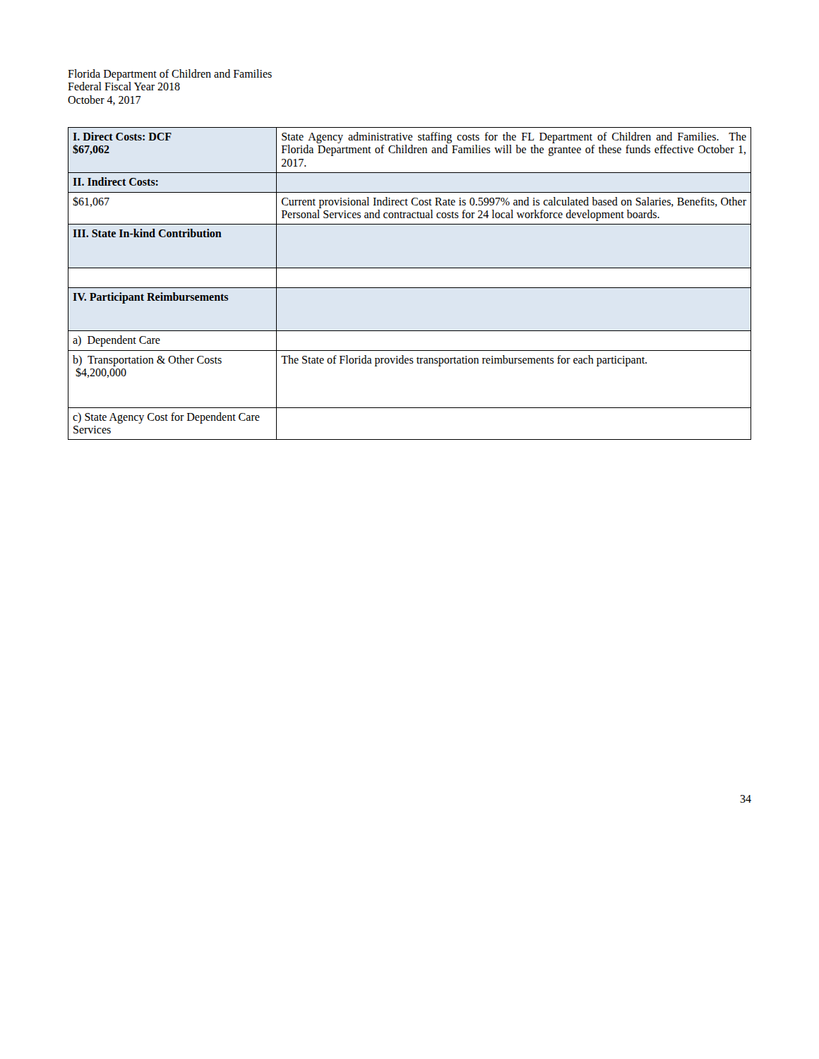Florida Department of Children and Families
Federal Fiscal Year 2018
October 4, 2017
| I. Direct Costs: DCF $67,062 | State Agency administrative staffing costs for the FL Department of Children and Families. The Florida Department of Children and Families will be the grantee of these funds effective October 1, 2017. |
| II. Indirect Costs: | |
| $61,067 | Current provisional Indirect Cost Rate is 0.5997% and is calculated based on Salaries, Benefits, Other Personal Services and contractual costs for 24 local workforce development boards. |
| III. State In-kind Contribution | |
| IV. Participant Reimbursements | |
| a) Dependent Care | |
| b) Transportation & Other Costs $4,200,000 | The State of Florida provides transportation reimbursements for each participant. |
| c) State Agency Cost for Dependent Care Services | |
34